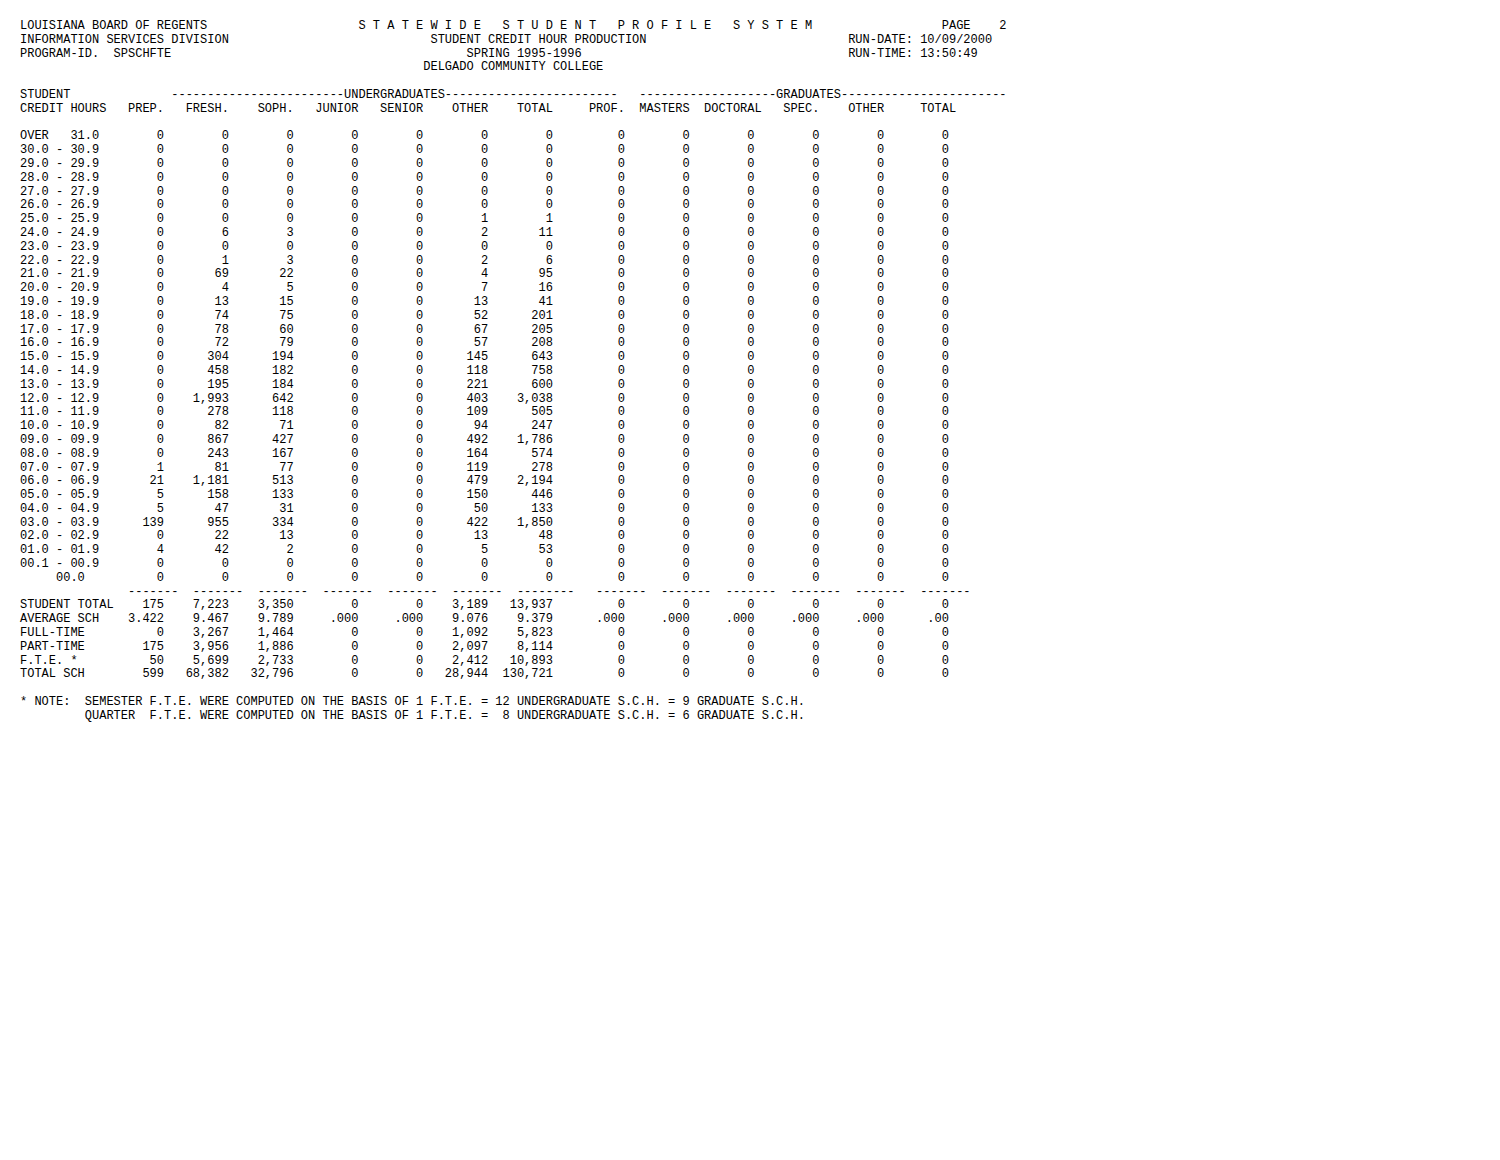LOUISIANA BOARD OF REGENTS                     S T A T E W I D E   S T U D E N T   P R O F I L E   S Y S T E M                  PAGE    2
INFORMATION SERVICES DIVISION                            STUDENT CREDIT HOUR PRODUCTION                            RUN-DATE: 10/09/2000
PROGRAM-ID.  SPSCHFTE                                         SPRING 1995-1996                                     RUN-TIME: 13:50:49
                                                        DELGADO COMMUNITY COLLEGE

STUDENT              ------------------------UNDERGRADUATES------------------------   -------------------GRADUATES-----------------------
CREDIT HOURS   PREP.   FRESH.    SOPH.   JUNIOR   SENIOR    OTHER    TOTAL     PROF.  MASTERS  DOCTORAL   SPEC.    OTHER     TOTAL

OVER   31.0        0        0        0        0        0        0        0         0        0        0        0        0        0
30.0 - 30.9        0        0        0        0        0        0        0         0        0        0        0        0        0
29.0 - 29.9        0        0        0        0        0        0        0         0        0        0        0        0        0
28.0 - 28.9        0        0        0        0        0        0        0         0        0        0        0        0        0
27.0 - 27.9        0        0        0        0        0        0        0         0        0        0        0        0        0
26.0 - 26.9        0        0        0        0        0        0        0         0        0        0        0        0        0
25.0 - 25.9        0        0        0        0        0        1        1         0        0        0        0        0        0
24.0 - 24.9        0        6        3        0        0        2       11         0        0        0        0        0        0
23.0 - 23.9        0        0        0        0        0        0        0         0        0        0        0        0        0
22.0 - 22.9        0        1        3        0        0        2        6         0        0        0        0        0        0
21.0 - 21.9        0       69       22        0        0        4       95         0        0        0        0        0        0
20.0 - 20.9        0        4        5        0        0        7       16         0        0        0        0        0        0
19.0 - 19.9        0       13       15        0        0       13       41         0        0        0        0        0        0
18.0 - 18.9        0       74       75        0        0       52      201         0        0        0        0        0        0
17.0 - 17.9        0       78       60        0        0       67      205         0        0        0        0        0        0
16.0 - 16.9        0       72       79        0        0       57      208         0        0        0        0        0        0
15.0 - 15.9        0      304      194        0        0      145      643         0        0        0        0        0        0
14.0 - 14.9        0      458      182        0        0      118      758         0        0        0        0        0        0
13.0 - 13.9        0      195      184        0        0      221      600         0        0        0        0        0        0
12.0 - 12.9        0    1,993      642        0        0      403    3,038         0        0        0        0        0        0
11.0 - 11.9        0      278      118        0        0      109      505         0        0        0        0        0        0
10.0 - 10.9        0       82       71        0        0       94      247         0        0        0        0        0        0
09.0 - 09.9        0      867      427        0        0      492    1,786         0        0        0        0        0        0
08.0 - 08.9        0      243      167        0        0      164      574         0        0        0        0        0        0
07.0 - 07.9        1       81       77        0        0      119      278         0        0        0        0        0        0
06.0 - 06.9       21    1,181      513        0        0      479    2,194         0        0        0        0        0        0
05.0 - 05.9        5      158      133        0        0      150      446         0        0        0        0        0        0
04.0 - 04.9        5       47       31        0        0       50      133         0        0        0        0        0        0
03.0 - 03.9      139      955      334        0        0      422    1,850         0        0        0        0        0        0
02.0 - 02.9        0       22       13        0        0       13       48         0        0        0        0        0        0
01.0 - 01.9        4       42        2        0        0        5       53         0        0        0        0        0        0
00.1 - 00.9        0        0        0        0        0        0        0         0        0        0        0        0        0
     00.0          0        0        0        0        0        0        0         0        0        0        0        0        0
               -------  -------  -------  -------  -------  -------  --------   -------  -------  -------  -------  -------  -------
STUDENT TOTAL    175    7,223    3,350        0        0    3,189   13,937         0        0        0        0        0        0
AVERAGE SCH    3.422    9.467    9.789     .000     .000    9.076    9.379      .000     .000     .000     .000     .000      .00
FULL-TIME          0    3,267    1,464        0        0    1,092    5,823         0        0        0        0        0        0
PART-TIME        175    3,956    1,886        0        0    2,097    8,114         0        0        0        0        0        0
F.T.E. *          50    5,699    2,733        0        0    2,412   10,893         0        0        0        0        0        0
TOTAL SCH        599   68,382   32,796        0        0   28,944  130,721         0        0        0        0        0        0

* NOTE:  SEMESTER F.T.E. WERE COMPUTED ON THE BASIS OF 1 F.T.E. = 12 UNDERGRADUATE S.C.H. = 9 GRADUATE S.C.H.
         QUARTER  F.T.E. WERE COMPUTED ON THE BASIS OF 1 F.T.E. =  8 UNDERGRADUATE S.C.H. = 6 GRADUATE S.C.H.